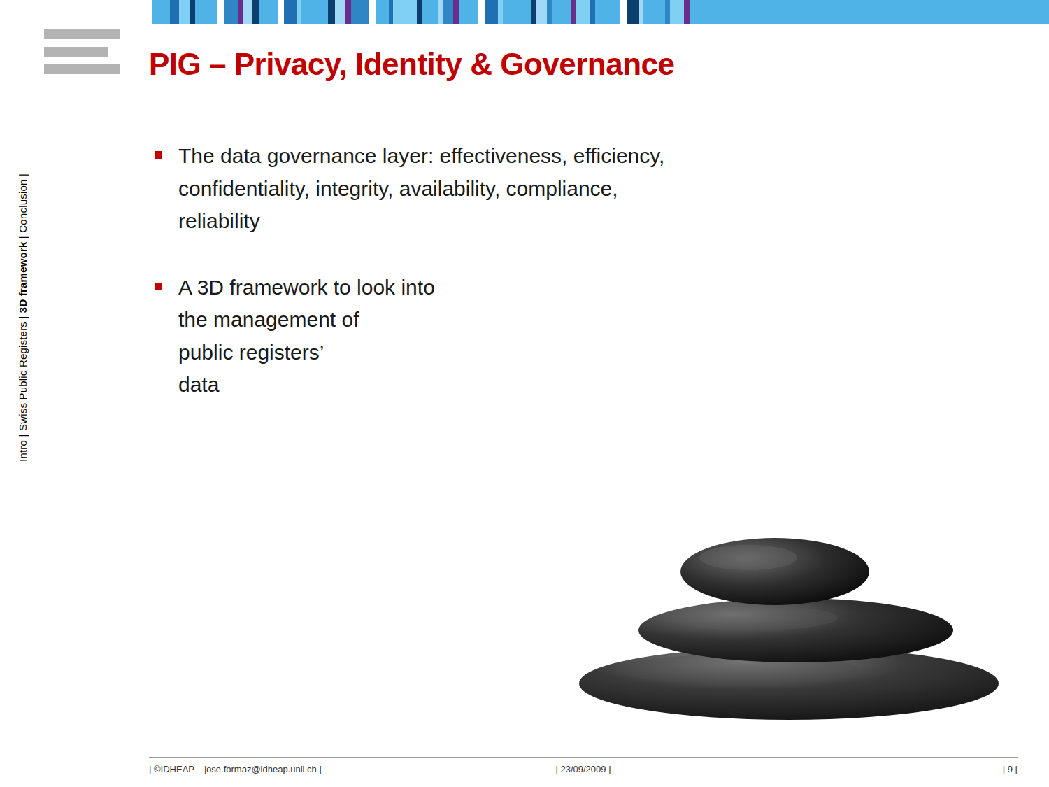Intro | Swiss Public Registers | 3D framework | Conclusion |
PIG – Privacy, Identity & Governance
The data governance layer: effectiveness, efficiency, confidentiality, integrity, availability, compliance, reliability
A 3D framework to look into
the management of
public registers’
data
| ©IDHEAP – jose.formaz@idheap.unil.ch | | 23/09/2009 | | 9 |